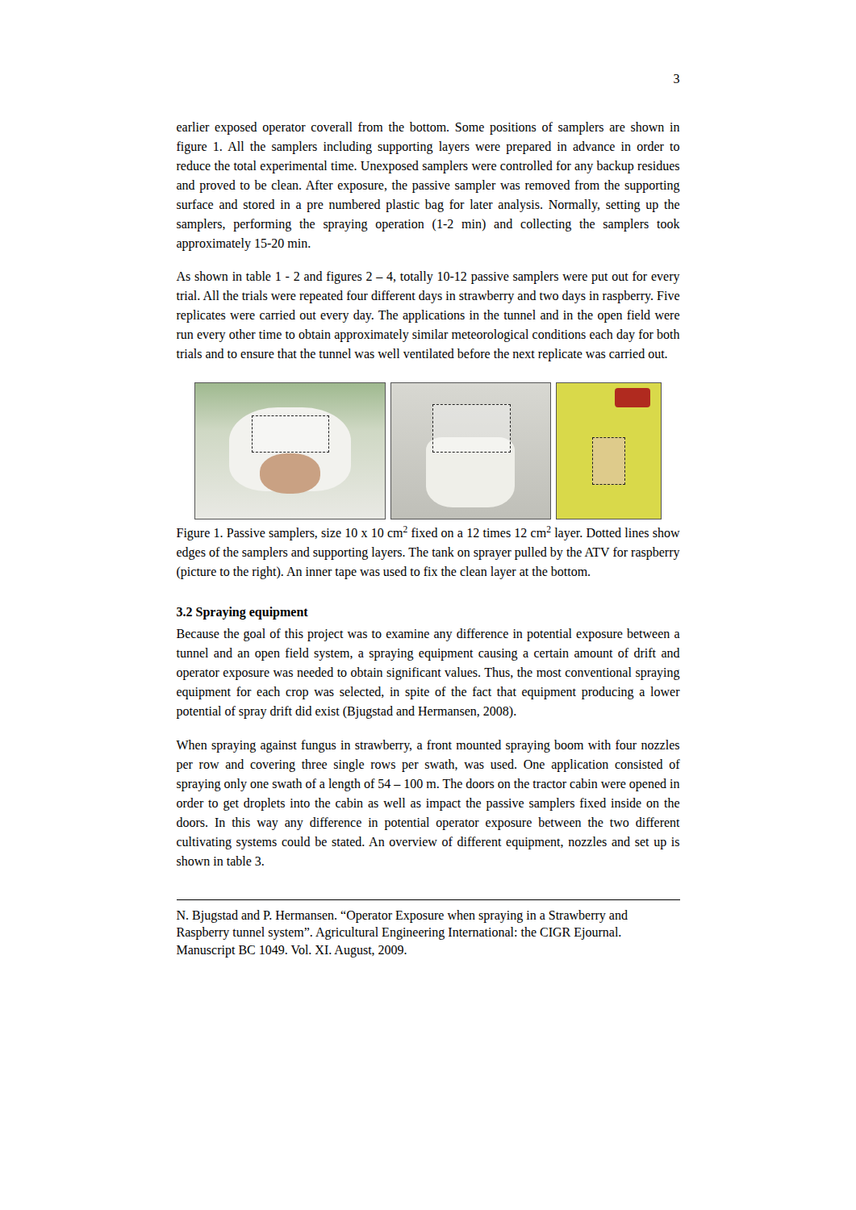3
earlier exposed operator coverall from the bottom. Some positions of samplers are shown in figure 1. All the samplers including supporting layers were prepared in advance in order to reduce the total experimental time. Unexposed samplers were controlled for any backup residues and proved to be clean. After exposure, the passive sampler was removed from the supporting surface and stored in a pre numbered plastic bag for later analysis. Normally, setting up the samplers, performing the spraying operation (1-2 min) and collecting the samplers took approximately 15-20 min.
As shown in table 1 - 2 and figures 2 – 4, totally 10-12 passive samplers were put out for every trial. All the trials were repeated four different days in strawberry and two days in raspberry. Five replicates were carried out every day. The applications in the tunnel and in the open field were run every other time to obtain approximately similar meteorological conditions each day for both trials and to ensure that the tunnel was well ventilated before the next replicate was carried out.
Figure 1. Passive samplers, size 10 x 10 cm2 fixed on a 12 times 12 cm2 layer. Dotted lines show edges of the samplers and supporting layers. The tank on sprayer pulled by the ATV for raspberry (picture to the right). An inner tape was used to fix the clean layer at the bottom.
3.2 Spraying equipment
Because the goal of this project was to examine any difference in potential exposure between a tunnel and an open field system, a spraying equipment causing a certain amount of drift and operator exposure was needed to obtain significant values. Thus, the most conventional spraying equipment for each crop was selected, in spite of the fact that equipment producing a lower potential of spray drift did exist (Bjugstad and Hermansen, 2008).
When spraying against fungus in strawberry, a front mounted spraying boom with four nozzles per row and covering three single rows per swath, was used. One application consisted of spraying only one swath of a length of 54 – 100 m. The doors on the tractor cabin were opened in order to get droplets into the cabin as well as impact the passive samplers fixed inside on the doors. In this way any difference in potential operator exposure between the two different cultivating systems could be stated. An overview of different equipment, nozzles and set up is shown in table 3.
N. Bjugstad and P. Hermansen. “Operator Exposure when spraying in a Strawberry and Raspberry tunnel system”. Agricultural Engineering International: the CIGR Ejournal. Manuscript BC 1049. Vol. XI. August, 2009.